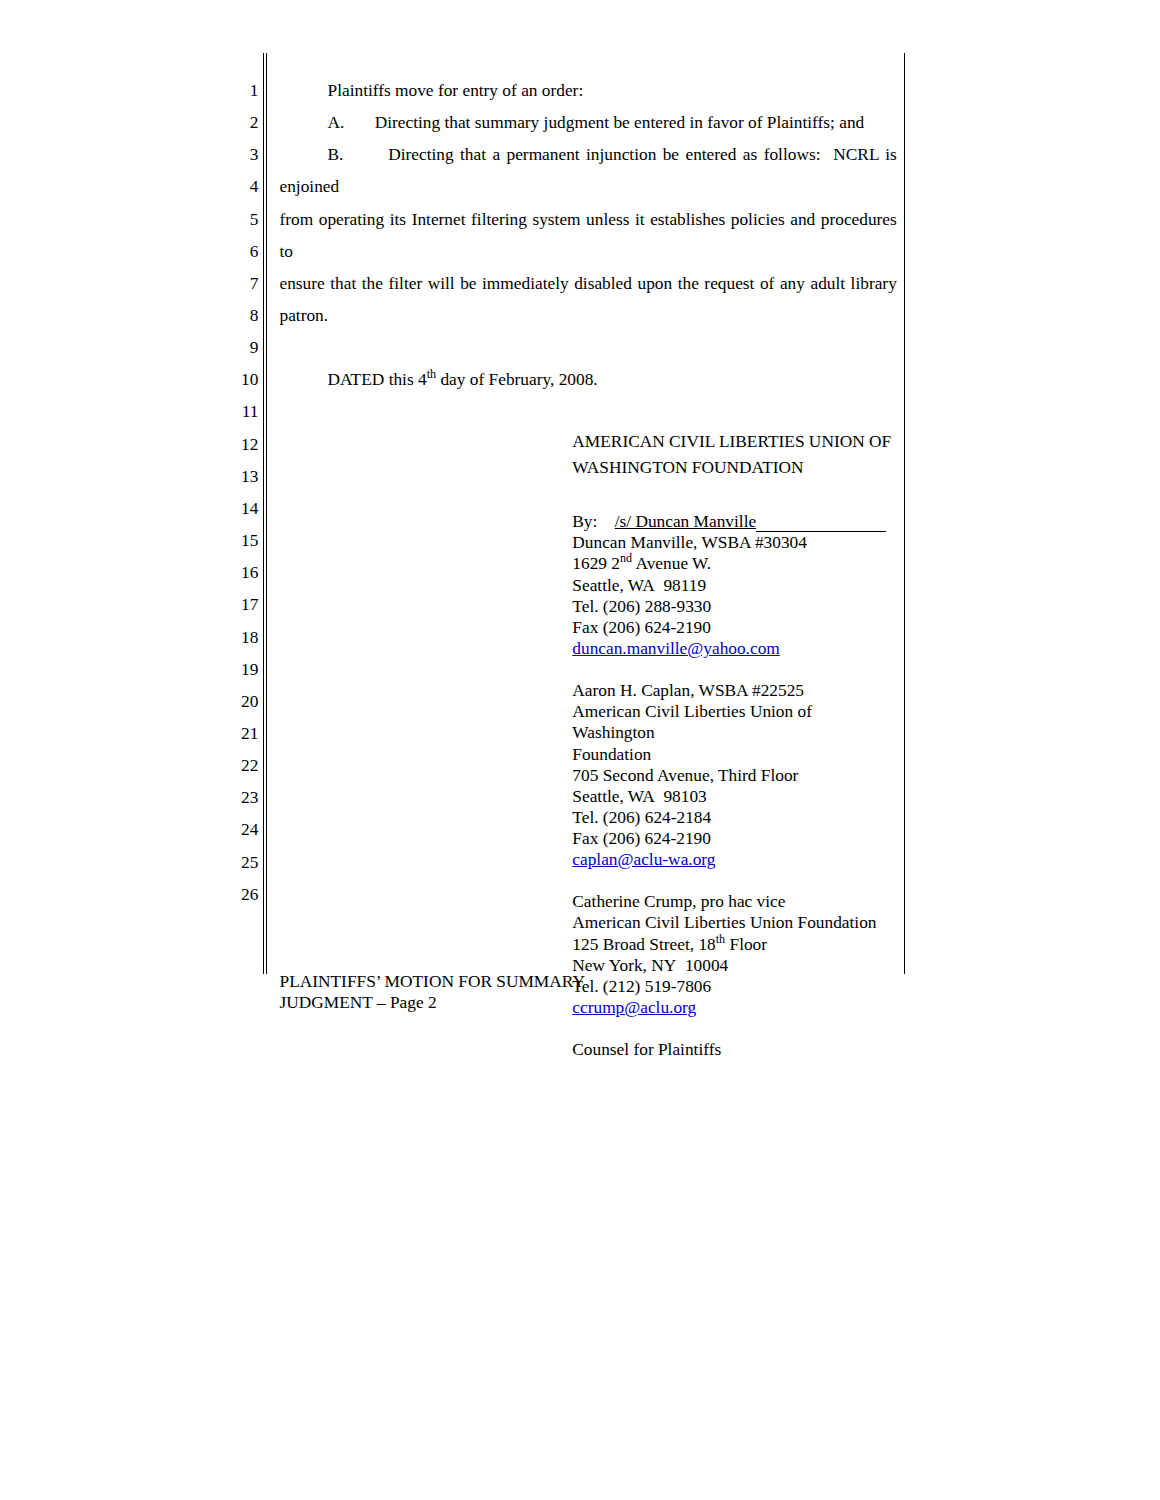1
2
3
4
5
6
7
8
9
10
11
12
13
14
15
16
17
18
19
20
21
22
23
24
25
26
Plaintiffs move for entry of an order:
A. Directing that summary judgment be entered in favor of Plaintiffs; and
B. Directing that a permanent injunction be entered as follows: NCRL is enjoined
from operating its Internet filtering system unless it establishes policies and procedures to
ensure that the filter will be immediately disabled upon the request of any adult library patron.
DATED this 4th day of February, 2008.
AMERICAN CIVIL LIBERTIES UNION OF
WASHINGTON FOUNDATION
By: /s/ Duncan Manville
Duncan Manville, WSBA #30304
1629 2nd Avenue W.
Seattle, WA 98119
Tel. (206) 288-9330
Fax (206) 624-2190
duncan.manville@yahoo.com
Aaron H. Caplan, WSBA #22525
American Civil Liberties Union of Washington
Foundation
705 Second Avenue, Third Floor
Seattle, WA 98103
Tel. (206) 624-2184
Fax (206) 624-2190
caplan@aclu-wa.org
Catherine Crump, pro hac vice
American Civil Liberties Union Foundation
125 Broad Street, 18th Floor
New York, NY 10004
Tel. (212) 519-7806
ccrump@aclu.org
Counsel for Plaintiffs
PLAINTIFFS’ MOTION FOR SUMMARY
JUDGMENT – Page 2